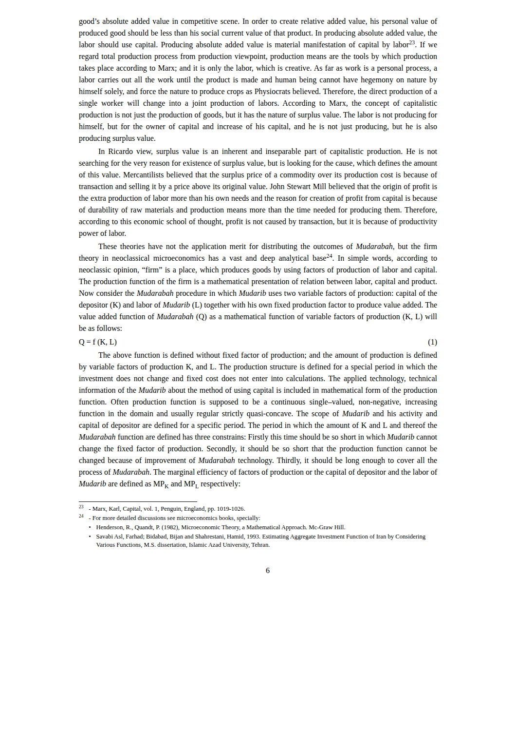good’s absolute added value in competitive scene. In order to create relative added value, his personal value of produced good should be less than his social current value of that product. In producing absolute added value, the labor should use capital. Producing absolute added value is material manifestation of capital by labor23. If we regard total production process from production viewpoint, production means are the tools by which production takes place according to Marx; and it is only the labor, which is creative. As far as work is a personal process, a labor carries out all the work until the product is made and human being cannot have hegemony on nature by himself solely, and force the nature to produce crops as Physiocrats believed. Therefore, the direct production of a single worker will change into a joint production of labors. According to Marx, the concept of capitalistic production is not just the production of goods, but it has the nature of surplus value. The labor is not producing for himself, but for the owner of capital and increase of his capital, and he is not just producing, but he is also producing surplus value.
In Ricardo view, surplus value is an inherent and inseparable part of capitalistic production. He is not searching for the very reason for existence of surplus value, but is looking for the cause, which defines the amount of this value. Mercantilists believed that the surplus price of a commodity over its production cost is because of transaction and selling it by a price above its original value. John Stewart Mill believed that the origin of profit is the extra production of labor more than his own needs and the reason for creation of profit from capital is because of durability of raw materials and production means more than the time needed for producing them. Therefore, according to this economic school of thought, profit is not caused by transaction, but it is because of productivity power of labor.
These theories have not the application merit for distributing the outcomes of Mudarabah, but the firm theory in neoclassical microeconomics has a vast and deep analytical base24. In simple words, according to neoclassic opinion, “firm” is a place, which produces goods by using factors of production of labor and capital. The production function of the firm is a mathematical presentation of relation between labor, capital and product. Now consider the Mudarabah procedure in which Mudarib uses two variable factors of production: capital of the depositor (K) and labor of Mudarib (L) together with his own fixed production factor to produce value added. The value added function of Mudarabah (Q) as a mathematical function of variable factors of production (K, L) will be as follows:
Q = f (K, L) (1)
The above function is defined without fixed factor of production; and the amount of production is defined by variable factors of production K, and L. The production structure is defined for a special period in which the investment does not change and fixed cost does not enter into calculations. The applied technology, technical information of the Mudarib about the method of using capital is included in mathematical form of the production function. Often production function is supposed to be a continuous single–valued, non-negative, increasing function in the domain and usually regular strictly quasi-concave. The scope of Mudarib and his activity and capital of depositor are defined for a specific period. The period in which the amount of K and L and thereof the Mudarabah function are defined has three constrains: Firstly this time should be so short in which Mudarib cannot change the fixed factor of production. Secondly, it should be so short that the production function cannot be changed because of improvement of Mudarabah technology. Thirdly, it should be long enough to cover all the process of Mudarabah. The marginal efficiency of factors of production or the capital of depositor and the labor of Mudarib are defined as MPK and MPL respectively:
23 - Marx, Karl, Capital, vol. 1, Penguin, England, pp. 1019-1026.
24 - For more detailed discussions see microeconomics books, specially:
Henderson, R., Quandt, P. (1982), Microeconomic Theory, a Mathematical Approach. Mc-Graw Hill.
Savabi Asl, Farhad; Bidabad, Bijan and Shahrestani, Hamid, 1993. Estimating Aggregate Investment Function of Iran by Considering Various Functions, M.S. dissertation, Islamic Azad University, Tehran.
6